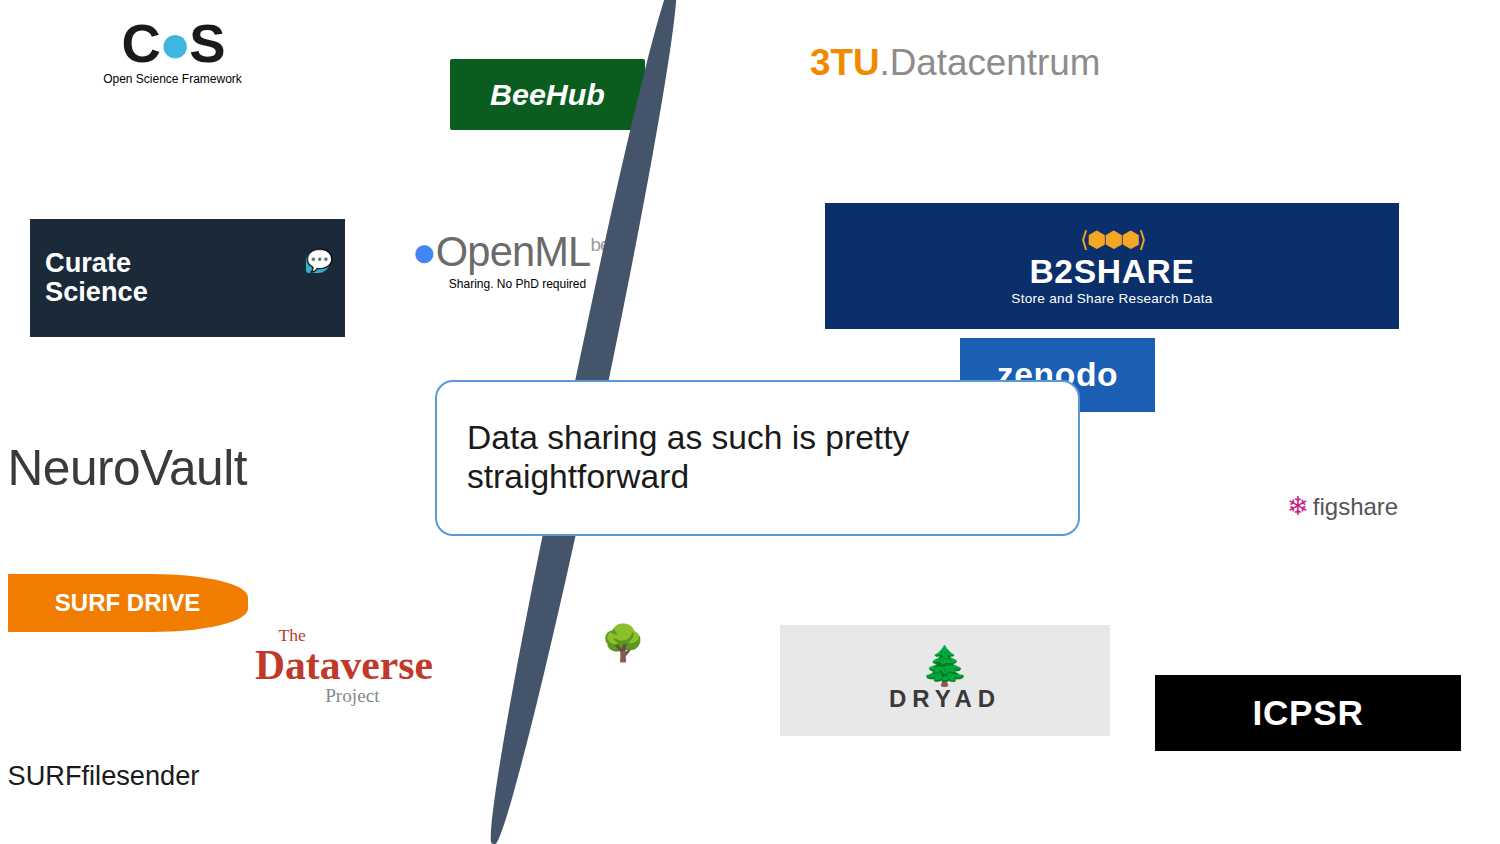C●S
Open Science Framework
BeeHub
3TU.Datacentrum
💬 Curate
Science
●OpenMLbeta
Sharing. No PhD required
⟨⬢⬢⬢⟩
B2SHARE
Store and Share Research Data
zenodo
NeuroVault
❄figshare
SURF DRIVE
🌳
The
Dataverse
Project
SURFfilesender
🌲
DRYAD
ICPSR
Data sharing as such is pretty straightforward